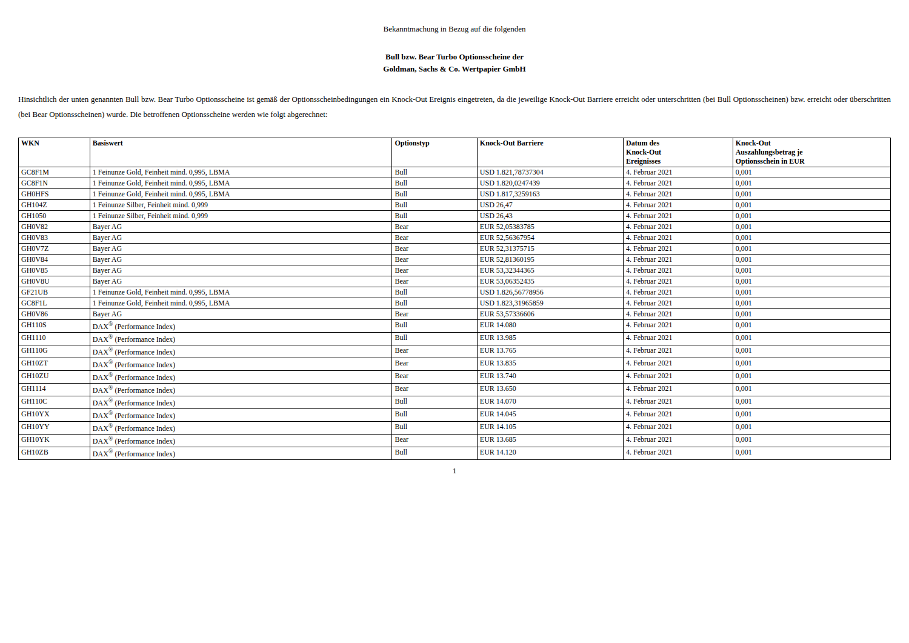Bekanntmachung in Bezug auf die folgenden
Bull bzw. Bear Turbo Optionsscheine der
Goldman, Sachs & Co. Wertpapier GmbH
Hinsichtlich der unten genannten Bull bzw. Bear Turbo Optionsscheine ist gemäß der Optionsscheinbedingungen ein Knock-Out Ereignis eingetreten, da die jeweilige Knock-Out Barriere erreicht oder unterschritten (bei Bull Optionsscheinen) bzw. erreicht oder überschritten (bei Bear Optionsscheinen) wurde. Die betroffenen Optionsscheine werden wie folgt abgerechnet:
| WKN | Basiswert | Optionstyp | Knock-Out Barriere | Datum des Knock-Out Ereignisses | Knock-Out Auszahlungsbetrag je Optionsschein in EUR |
| --- | --- | --- | --- | --- | --- |
| GC8F1M | 1 Feinunze Gold, Feinheit mind. 0,995, LBMA | Bull | USD 1.821,78737304 | 4. Februar 2021 | 0,001 |
| GC8F1N | 1 Feinunze Gold, Feinheit mind. 0,995, LBMA | Bull | USD 1.820,0247439 | 4. Februar 2021 | 0,001 |
| GH0HFS | 1 Feinunze Gold, Feinheit mind. 0,995, LBMA | Bull | USD 1.817,3259163 | 4. Februar 2021 | 0,001 |
| GH104Z | 1 Feinunze Silber, Feinheit mind. 0,999 | Bull | USD 26,47 | 4. Februar 2021 | 0,001 |
| GH1050 | 1 Feinunze Silber, Feinheit mind. 0,999 | Bull | USD 26,43 | 4. Februar 2021 | 0,001 |
| GH0V82 | Bayer AG | Bear | EUR 52,05383785 | 4. Februar 2021 | 0,001 |
| GH0V83 | Bayer AG | Bear | EUR 52,56367954 | 4. Februar 2021 | 0,001 |
| GH0V7Z | Bayer AG | Bear | EUR 52,31375715 | 4. Februar 2021 | 0,001 |
| GH0V84 | Bayer AG | Bear | EUR 52,81360195 | 4. Februar 2021 | 0,001 |
| GH0V85 | Bayer AG | Bear | EUR 53,32344365 | 4. Februar 2021 | 0,001 |
| GH0V8U | Bayer AG | Bear | EUR 53,06352435 | 4. Februar 2021 | 0,001 |
| GF21UB | 1 Feinunze Gold, Feinheit mind. 0,995, LBMA | Bull | USD 1.826,56778956 | 4. Februar 2021 | 0,001 |
| GC8F1L | 1 Feinunze Gold, Feinheit mind. 0,995, LBMA | Bull | USD 1.823,31965859 | 4. Februar 2021 | 0,001 |
| GH0V86 | Bayer AG | Bear | EUR 53,57336606 | 4. Februar 2021 | 0,001 |
| GH110S | DAX ® (Performance Index) | Bull | EUR 14.080 | 4. Februar 2021 | 0,001 |
| GH1110 | DAX ® (Performance Index) | Bull | EUR 13.985 | 4. Februar 2021 | 0,001 |
| GH110G | DAX ® (Performance Index) | Bear | EUR 13.765 | 4. Februar 2021 | 0,001 |
| GH10ZT | DAX ® (Performance Index) | Bear | EUR 13.835 | 4. Februar 2021 | 0,001 |
| GH10ZU | DAX ® (Performance Index) | Bear | EUR 13.740 | 4. Februar 2021 | 0,001 |
| GH1114 | DAX ® (Performance Index) | Bear | EUR 13.650 | 4. Februar 2021 | 0,001 |
| GH110C | DAX ® (Performance Index) | Bull | EUR 14.070 | 4. Februar 2021 | 0,001 |
| GH10YX | DAX ® (Performance Index) | Bull | EUR 14.045 | 4. Februar 2021 | 0,001 |
| GH10YY | DAX ® (Performance Index) | Bull | EUR 14.105 | 4. Februar 2021 | 0,001 |
| GH10YK | DAX ® (Performance Index) | Bear | EUR 13.685 | 4. Februar 2021 | 0,001 |
| GH10ZB | DAX ® (Performance Index) | Bull | EUR 14.120 | 4. Februar 2021 | 0,001 |
1